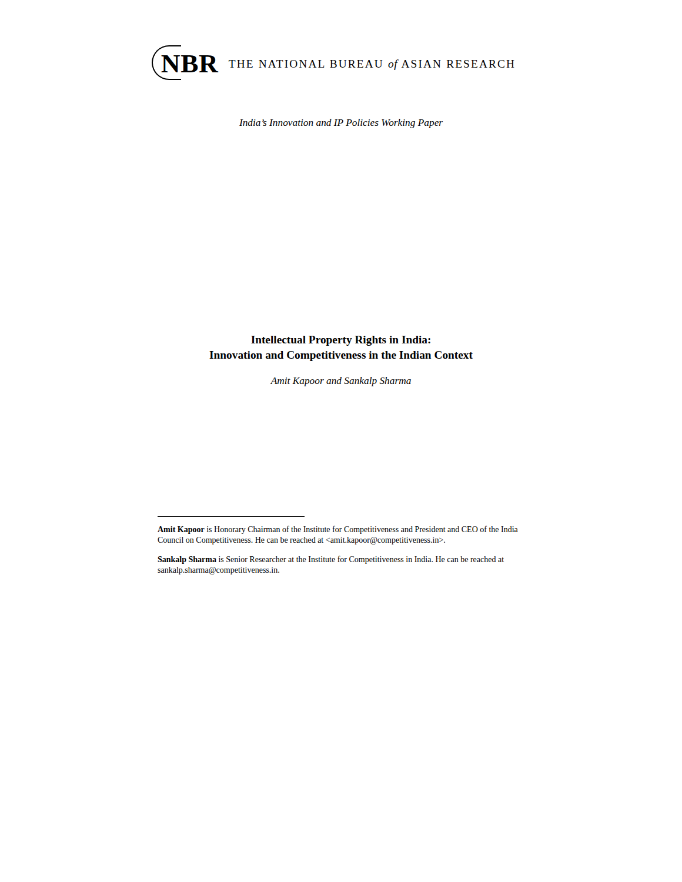NBR
The National Bureau of Asian Research
India’s Innovation and IP Policies Working Paper
Intellectual Property Rights in India:
Innovation and Competitiveness in the Indian Context
Amit Kapoor and Sankalp Sharma
Amit Kapoor is Honorary Chairman of the Institute for Competitiveness and President and CEO of the India Council on Competitiveness. He can be reached at <amit.kapoor@competitiveness.in>.
Sankalp Sharma is Senior Researcher at the Institute for Competitiveness in India. He can be reached at sankalp.sharma@competitiveness.in.